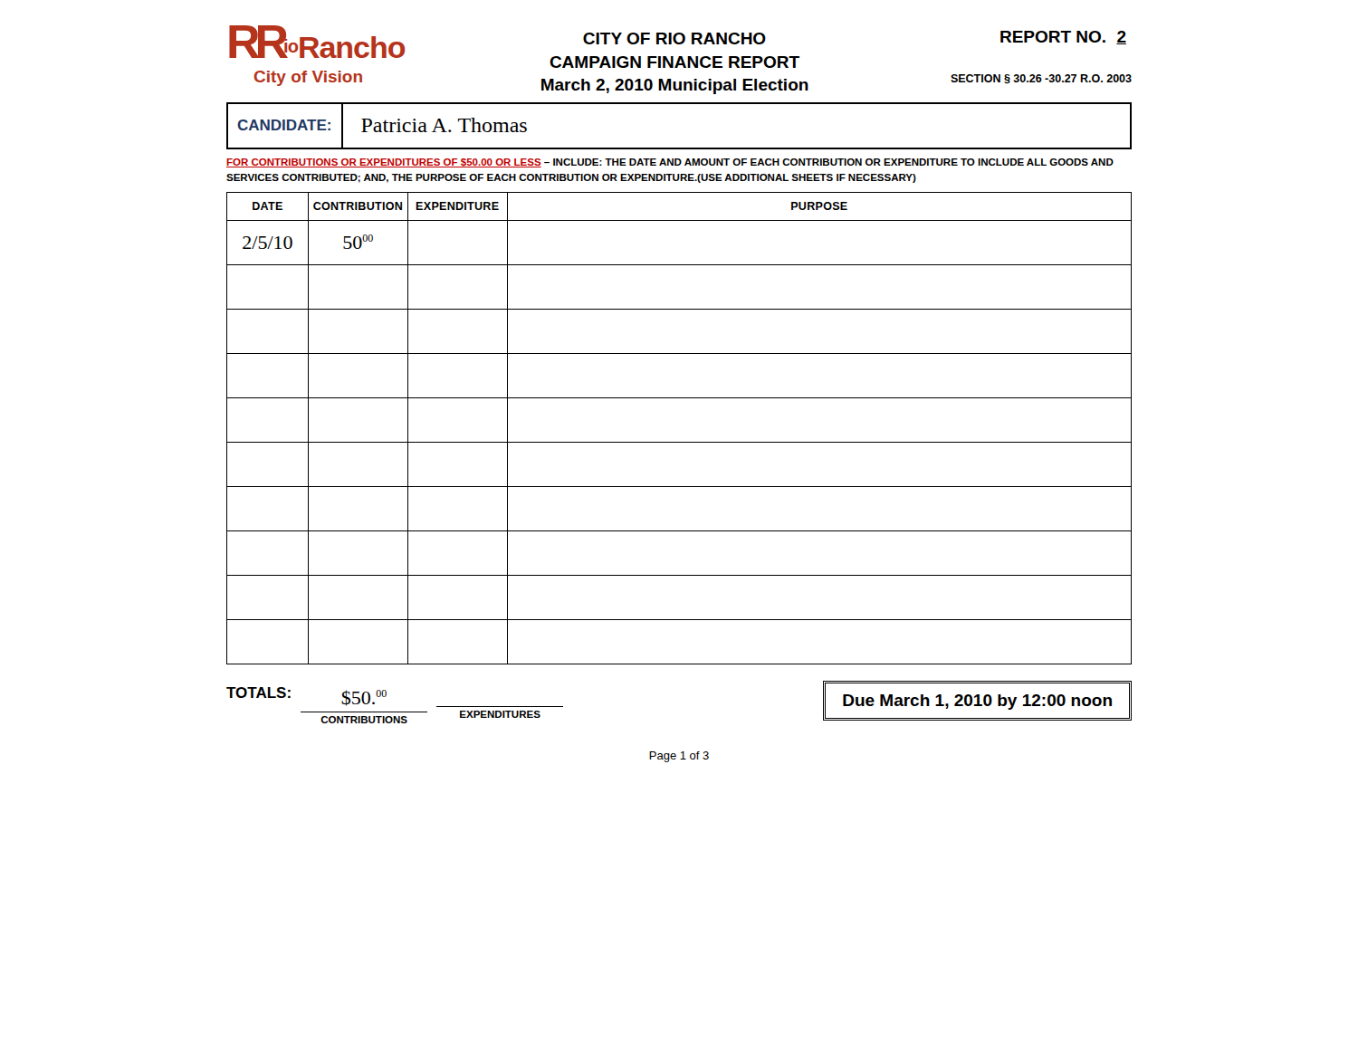RR io Rancho
City of Vision
CITY OF RIO RANCHO
CAMPAIGN FINANCE REPORT
March 2, 2010 Municipal Election
REPORT NO. 2
SECTION § 30.26 -30.27 R.O. 2003
CANDIDATE:
Patricia A. Thomas
For contributions or expenditures of $50.00 or less – include: the date and amount of each contribution or expenditure to include all goods and services contributed; and, the purpose of each contribution or expenditure.(use additional sheets if necessary)
| Date | Contribution | Expenditure | Purpose |
| --- | --- | --- | --- |
| 2/5/10 | 50 00 | | |
TOTALS:
$50.00
Contributions
Expenditures
Due March 1, 2010 by 12:00 noon
Page 1 of 3